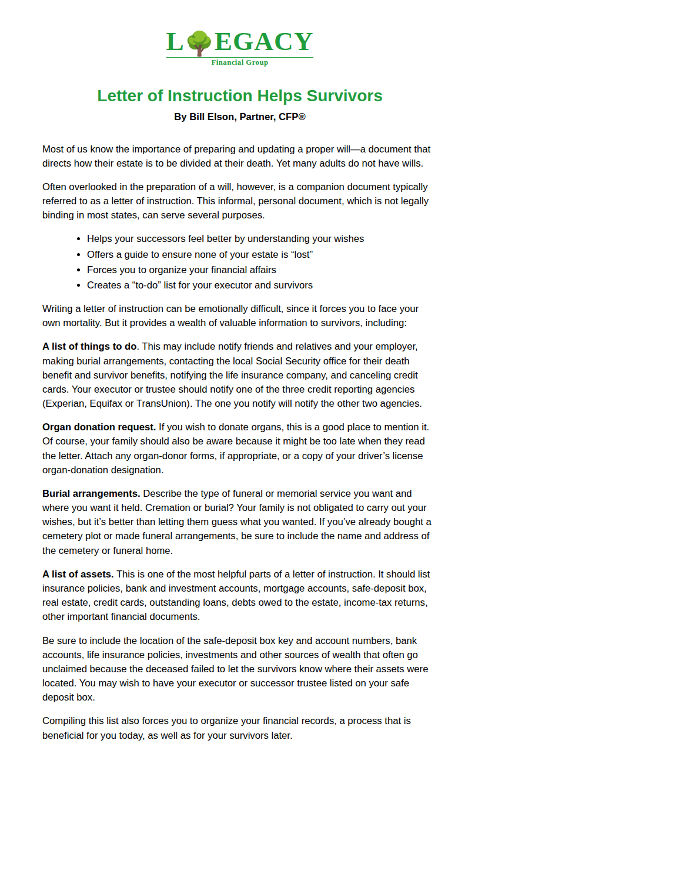L🌳EGACY
Financial Group
Letter of Instruction Helps Survivors
By Bill Elson, Partner, CFP®
Most of us know the importance of preparing and updating a proper will—a document that directs how their estate is to be divided at their death. Yet many adults do not have wills.
Often overlooked in the preparation of a will, however, is a companion document typically referred to as a letter of instruction. This informal, personal document, which is not legally binding in most states, can serve several purposes.
Helps your successors feel better by understanding your wishes
Offers a guide to ensure none of your estate is “lost”
Forces you to organize your financial affairs
Creates a “to-do” list for your executor and survivors
Writing a letter of instruction can be emotionally difficult, since it forces you to face your own mortality. But it provides a wealth of valuable information to survivors, including:
A list of things to do. This may include notify friends and relatives and your employer, making burial arrangements, contacting the local Social Security office for their death benefit and survivor benefits, notifying the life insurance company, and canceling credit cards. Your executor or trustee should notify one of the three credit reporting agencies (Experian, Equifax or TransUnion). The one you notify will notify the other two agencies.
Organ donation request. If you wish to donate organs, this is a good place to mention it. Of course, your family should also be aware because it might be too late when they read the letter. Attach any organ-donor forms, if appropriate, or a copy of your driver’s license organ-donation designation.
Burial arrangements. Describe the type of funeral or memorial service you want and where you want it held. Cremation or burial? Your family is not obligated to carry out your wishes, but it’s better than letting them guess what you wanted. If you’ve already bought a cemetery plot or made funeral arrangements, be sure to include the name and address of the cemetery or funeral home.
A list of assets. This is one of the most helpful parts of a letter of instruction. It should list insurance policies, bank and investment accounts, mortgage accounts, safe-deposit box, real estate, credit cards, outstanding loans, debts owed to the estate, income-tax returns, other important financial documents.
Be sure to include the location of the safe-deposit box key and account numbers, bank accounts, life insurance policies, investments and other sources of wealth that often go unclaimed because the deceased failed to let the survivors know where their assets were located. You may wish to have your executor or successor trustee listed on your safe deposit box.
Compiling this list also forces you to organize your financial records, a process that is beneficial for you today, as well as for your survivors later.